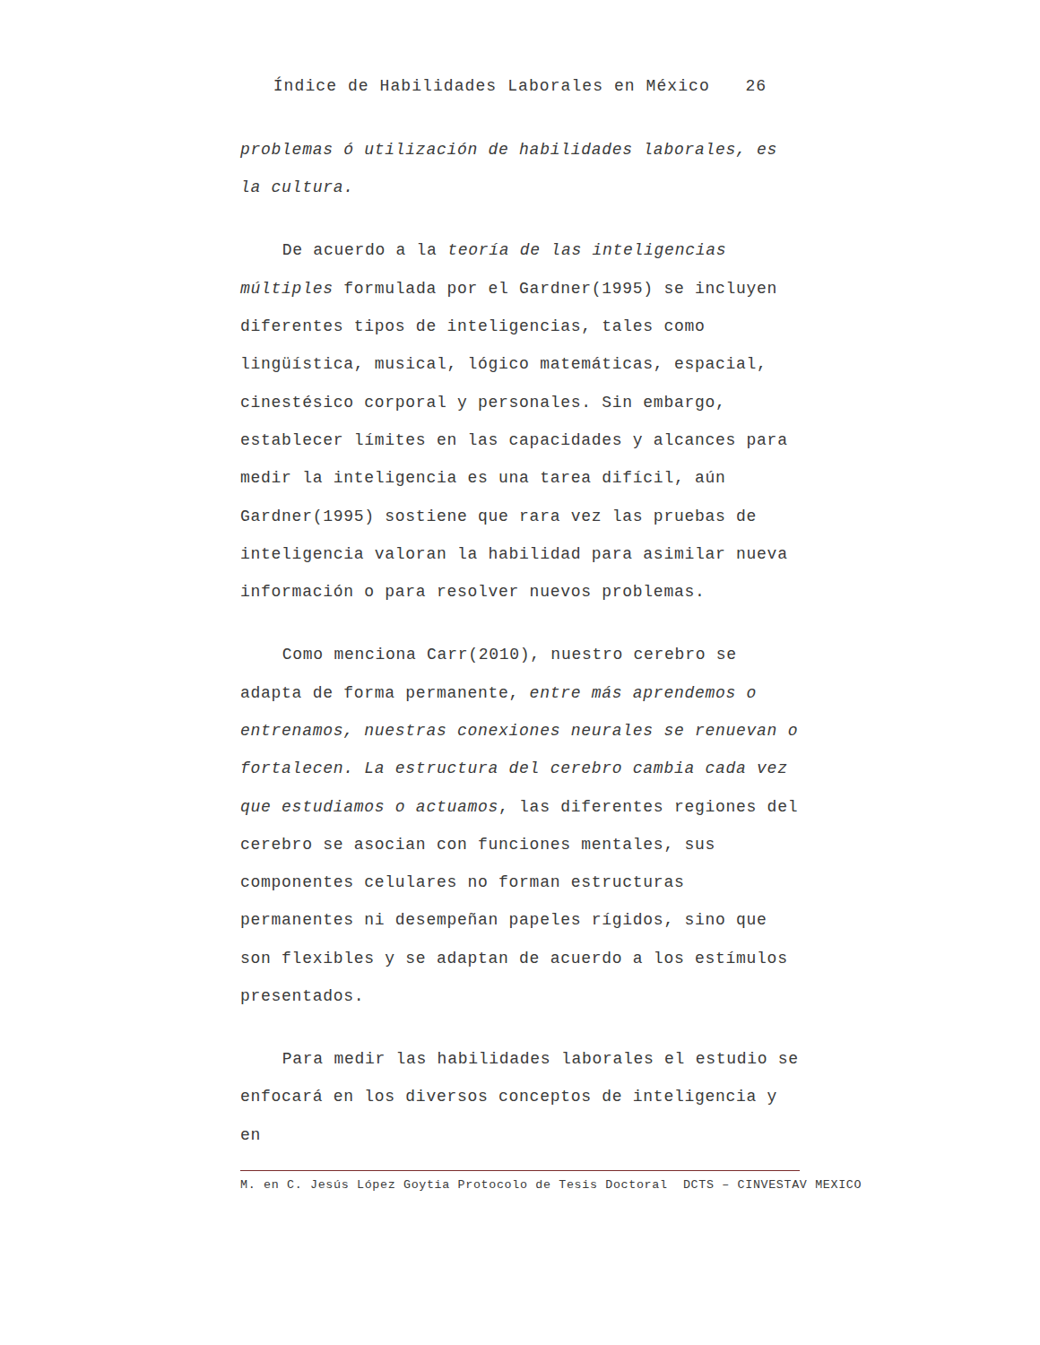Índice de Habilidades Laborales en México26
problemas ó utilización de habilidades laborales, es la cultura.
De acuerdo a la teoría de las inteligencias múltiples formulada por el Gardner(1995) se incluyen diferentes tipos de inteligencias, tales como lingüística, musical, lógico matemáticas, espacial, cinestésico corporal y personales. Sin embargo, establecer límites en las capacidades y alcances para medir la inteligencia es una tarea difícil, aún Gardner(1995) sostiene que rara vez las pruebas de inteligencia valoran la habilidad para asimilar nueva información o para resolver nuevos problemas.
Como menciona Carr(2010), nuestro cerebro se adapta de forma permanente, entre más aprendemos o entrenamos, nuestras conexiones neurales se renuevan o fortalecen. La estructura del cerebro cambia cada vez que estudiamos o actuamos, las diferentes regiones del cerebro se asocian con funciones mentales, sus componentes celulares no forman estructuras permanentes ni desempeñan papeles rígidos, sino que son flexibles y se adaptan de acuerdo a los estímulos presentados.
Para medir las habilidades laborales el estudio se enfocará en los diversos conceptos de inteligencia y en
M. en C. Jesús López Goytia Protocolo de Tesis Doctoral DCTS – CINVESTAV MEXICO